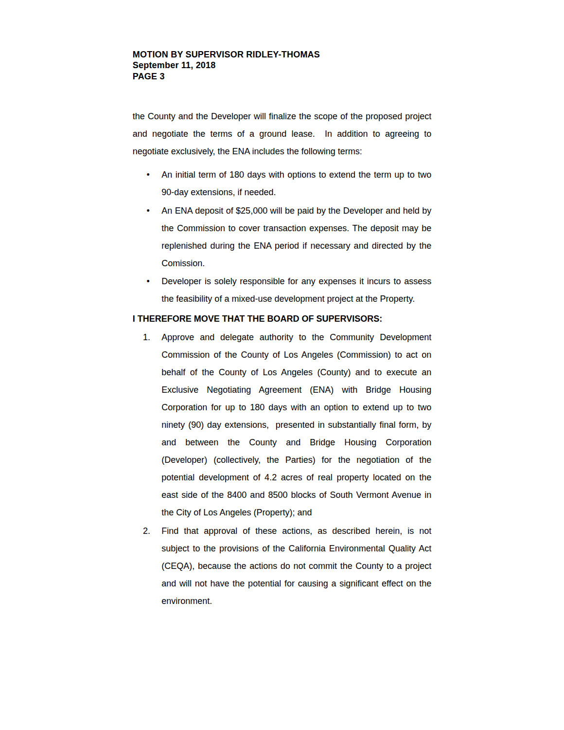MOTION BY SUPERVISOR RIDLEY-THOMAS
September 11, 2018
PAGE 3
the County and the Developer will finalize the scope of the proposed project and negotiate the terms of a ground lease. In addition to agreeing to negotiate exclusively, the ENA includes the following terms:
An initial term of 180 days with options to extend the term up to two 90-day extensions, if needed.
An ENA deposit of $25,000 will be paid by the Developer and held by the Commission to cover transaction expenses. The deposit may be replenished during the ENA period if necessary and directed by the Comission.
Developer is solely responsible for any expenses it incurs to assess the feasibility of a mixed-use development project at the Property.
I THEREFORE MOVE THAT THE BOARD OF SUPERVISORS:
Approve and delegate authority to the Community Development Commission of the County of Los Angeles (Commission) to act on behalf of the County of Los Angeles (County) and to execute an Exclusive Negotiating Agreement (ENA) with Bridge Housing Corporation for up to 180 days with an option to extend up to two ninety (90) day extensions, presented in substantially final form, by and between the County and Bridge Housing Corporation (Developer) (collectively, the Parties) for the negotiation of the potential development of 4.2 acres of real property located on the east side of the 8400 and 8500 blocks of South Vermont Avenue in the City of Los Angeles (Property); and
Find that approval of these actions, as described herein, is not subject to the provisions of the California Environmental Quality Act (CEQA), because the actions do not commit the County to a project and will not have the potential for causing a significant effect on the environment.